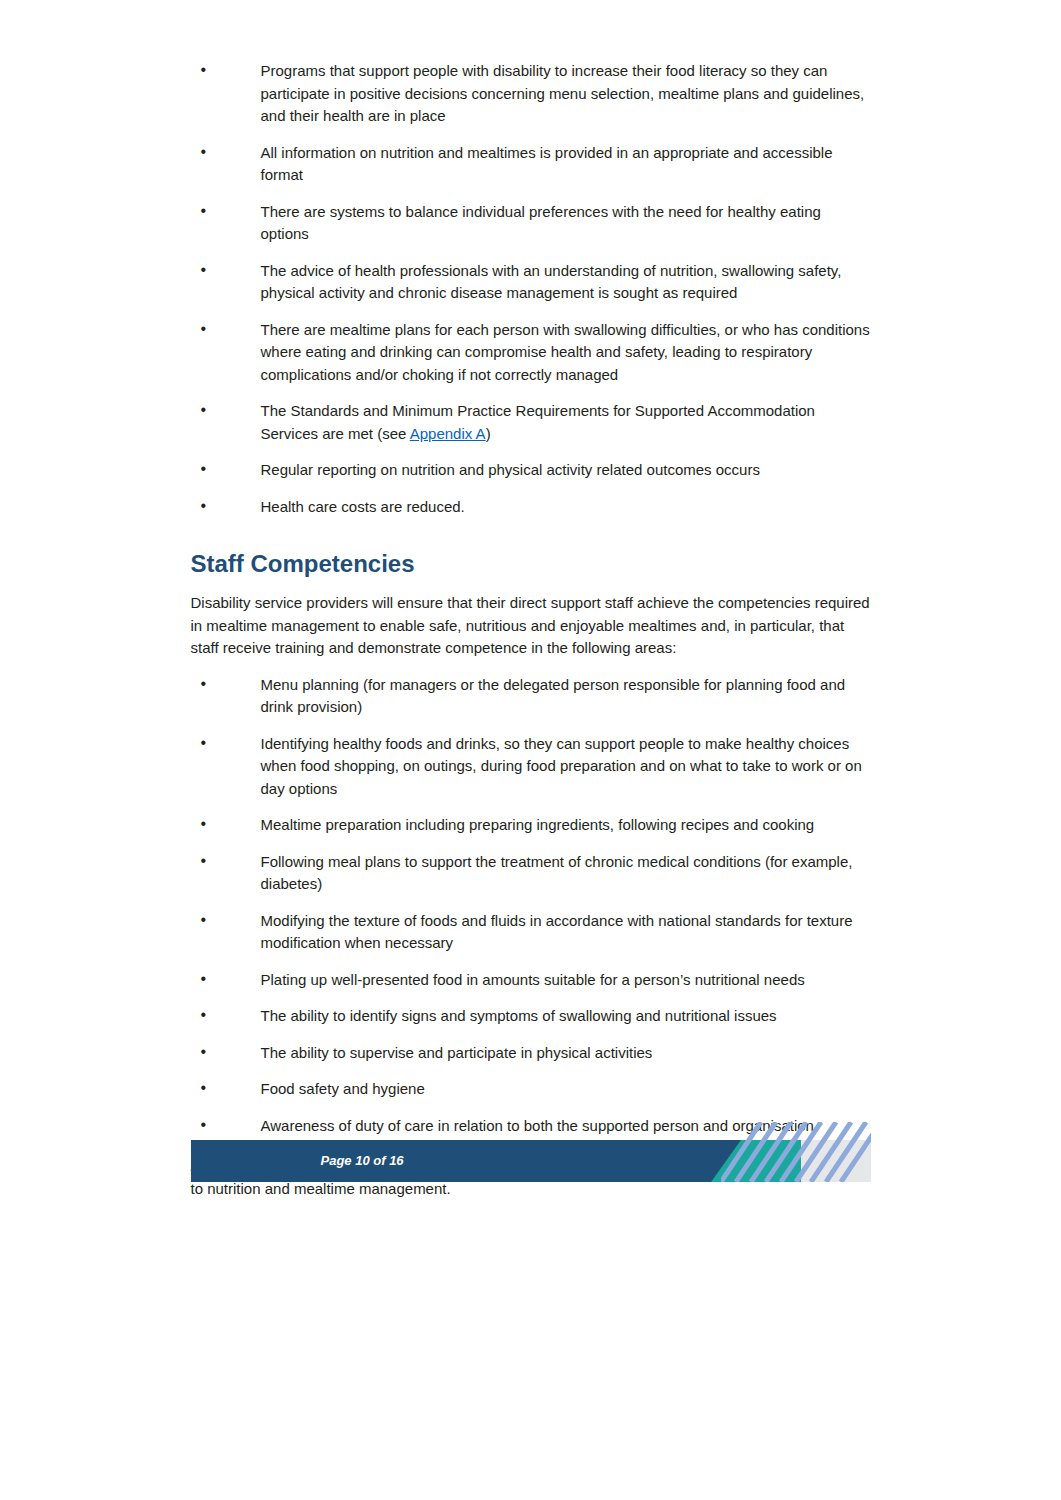Programs that support people with disability to increase their food literacy so they can participate in positive decisions concerning menu selection, mealtime plans and guidelines, and their health are in place
All information on nutrition and mealtimes is provided in an appropriate and accessible format
There are systems to balance individual preferences with the need for healthy eating options
The advice of health professionals with an understanding of nutrition, swallowing safety, physical activity and chronic disease management is sought as required
There are mealtime plans for each person with swallowing difficulties, or who has conditions where eating and drinking can compromise health and safety, leading to respiratory complications and/or choking if not correctly managed
The Standards and Minimum Practice Requirements for Supported Accommodation Services are met (see Appendix A)
Regular reporting on nutrition and physical activity related outcomes occurs
Health care costs are reduced.
Staff Competencies
Disability service providers will ensure that their direct support staff achieve the competencies required in mealtime management to enable safe, nutritious and enjoyable mealtimes and, in particular, that staff receive training and demonstrate competence in the following areas:
Menu planning (for managers or the delegated person responsible for planning food and drink provision)
Identifying healthy foods and drinks, so they can support people to make healthy choices when food shopping, on outings, during food preparation and on what to take to work or on day options
Mealtime preparation including preparing ingredients, following recipes and cooking
Following meal plans to support the treatment of chronic medical conditions (for example, diabetes)
Modifying the texture of foods and fluids in accordance with national standards for texture modification when necessary
Plating up well-presented food in amounts suitable for a person’s nutritional needs
The ability to identify signs and symptoms of swallowing and nutritional issues
The ability to supervise and participate in physical activities
Food safety and hygiene
Awareness of duty of care in relation to both the supported person and organisation.
Appropriate mealtime management training can assist staff to achieve the minimum standards relating to nutrition and mealtime management.
Page 10 of 16